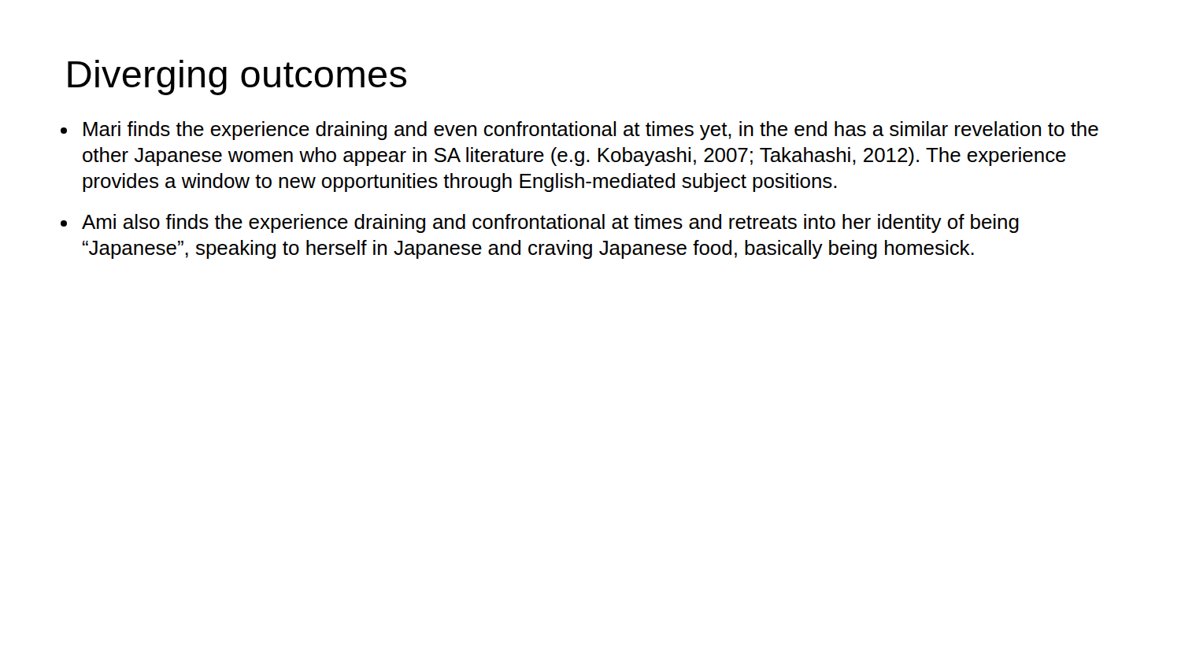Diverging outcomes
Mari finds the experience draining and even confrontational at times yet, in the end has a similar revelation to the other Japanese women who appear in SA literature (e.g. Kobayashi, 2007; Takahashi, 2012). The experience provides a window to new opportunities through English-mediated subject positions.
Ami also finds the experience draining and confrontational at times and retreats into her identity of being “Japanese”, speaking to herself in Japanese and craving Japanese food, basically being homesick.